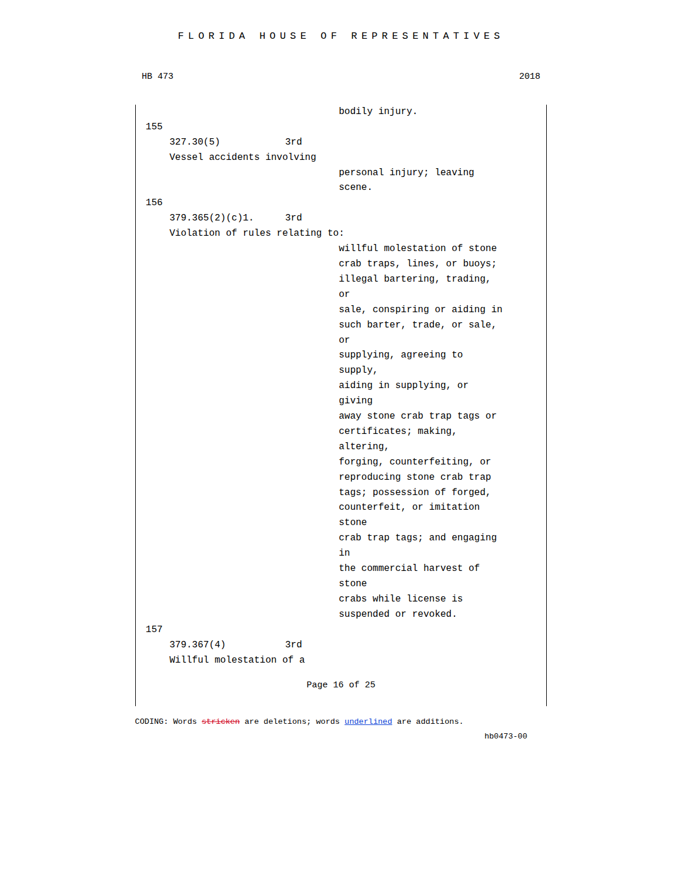FLORIDA HOUSE OF REPRESENTATIVES
HB 473 2018
| | bodily injury. |
| 155 | |
| | 327.30(5) 3rd Vessel accidents involving |
| | personal injury; leaving scene. |
| 156 | |
| | 379.365(2)(c)1. 3rd Violation of rules relating to: |
| | willful molestation of stone |
| | crab traps, lines, or buoys; |
| | illegal bartering, trading, or |
| | sale, conspiring or aiding in |
| | such barter, trade, or sale, or |
| | supplying, agreeing to supply, |
| | aiding in supplying, or giving |
| | away stone crab trap tags or |
| | certificates; making, altering, |
| | forging, counterfeiting, or |
| | reproducing stone crab trap |
| | tags; possession of forged, |
| | counterfeit, or imitation stone |
| | crab trap tags; and engaging in |
| | the commercial harvest of stone |
| | crabs while license is |
| | suspended or revoked. |
| 157 | |
| | 379.367(4) 3rd Willful molestation of a |
Page 16 of 25
CODING: Words stricken are deletions; words underlined are additions.
hb0473-00